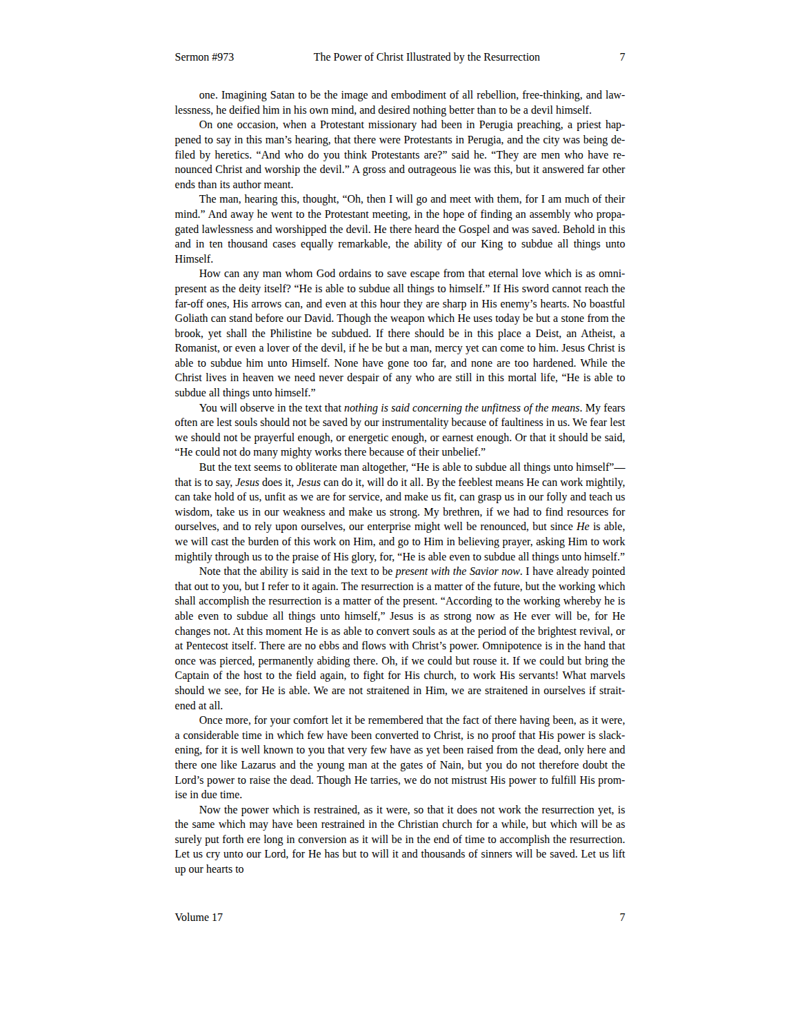Sermon #973 The Power of Christ Illustrated by the Resurrection 7
one. Imagining Satan to be the image and embodiment of all rebellion, free-thinking, and lawlessness, he deified him in his own mind, and desired nothing better than to be a devil himself.
On one occasion, when a Protestant missionary had been in Perugia preaching, a priest happened to say in this man’s hearing, that there were Protestants in Perugia, and the city was being defiled by heretics. “And who do you think Protestants are?” said he. “They are men who have renounced Christ and worship the devil.” A gross and outrageous lie was this, but it answered far other ends than its author meant.
The man, hearing this, thought, “Oh, then I will go and meet with them, for I am much of their mind.” And away he went to the Protestant meeting, in the hope of finding an assembly who propagated lawlessness and worshipped the devil. He there heard the Gospel and was saved. Behold in this and in ten thousand cases equally remarkable, the ability of our King to subdue all things unto Himself.
How can any man whom God ordains to save escape from that eternal love which is as omnipresent as the deity itself? “He is able to subdue all things to himself.” If His sword cannot reach the far-off ones, His arrows can, and even at this hour they are sharp in His enemy’s hearts. No boastful Goliath can stand before our David. Though the weapon which He uses today be but a stone from the brook, yet shall the Philistine be subdued. If there should be in this place a Deist, an Atheist, a Romanist, or even a lover of the devil, if he be but a man, mercy yet can come to him. Jesus Christ is able to subdue him unto Himself. None have gone too far, and none are too hardened. While the Christ lives in heaven we need never despair of any who are still in this mortal life, “He is able to subdue all things unto himself.”
You will observe in the text that nothing is said concerning the unfitness of the means. My fears often are lest souls should not be saved by our instrumentality because of faultiness in us. We fear lest we should not be prayerful enough, or energetic enough, or earnest enough. Or that it should be said, “He could not do many mighty works there because of their unbelief.”
But the text seems to obliterate man altogether, “He is able to subdue all things unto himself”—that is to say, Jesus does it, Jesus can do it, will do it all. By the feeblest means He can work mightily, can take hold of us, unfit as we are for service, and make us fit, can grasp us in our folly and teach us wisdom, take us in our weakness and make us strong. My brethren, if we had to find resources for ourselves, and to rely upon ourselves, our enterprise might well be renounced, but since He is able, we will cast the burden of this work on Him, and go to Him in believing prayer, asking Him to work mightily through us to the praise of His glory, for, “He is able even to subdue all things unto himself.”
Note that the ability is said in the text to be present with the Savior now. I have already pointed that out to you, but I refer to it again. The resurrection is a matter of the future, but the working which shall accomplish the resurrection is a matter of the present. “According to the working whereby he is able even to subdue all things unto himself,” Jesus is as strong now as He ever will be, for He changes not. At this moment He is as able to convert souls as at the period of the brightest revival, or at Pentecost itself. There are no ebbs and flows with Christ’s power. Omnipotence is in the hand that once was pierced, permanently abiding there. Oh, if we could but rouse it. If we could but bring the Captain of the host to the field again, to fight for His church, to work His servants! What marvels should we see, for He is able. We are not straitened in Him, we are straitened in ourselves if straitened at all.
Once more, for your comfort let it be remembered that the fact of there having been, as it were, a considerable time in which few have been converted to Christ, is no proof that His power is slackening, for it is well known to you that very few have as yet been raised from the dead, only here and there one like Lazarus and the young man at the gates of Nain, but you do not therefore doubt the Lord’s power to raise the dead. Though He tarries, we do not mistrust His power to fulfill His promise in due time.
Now the power which is restrained, as it were, so that it does not work the resurrection yet, is the same which may have been restrained in the Christian church for a while, but which will be as surely put forth ere long in conversion as it will be in the end of time to accomplish the resurrection. Let us cry unto our Lord, for He has but to will it and thousands of sinners will be saved. Let us lift up our hearts to
Volume 17 7